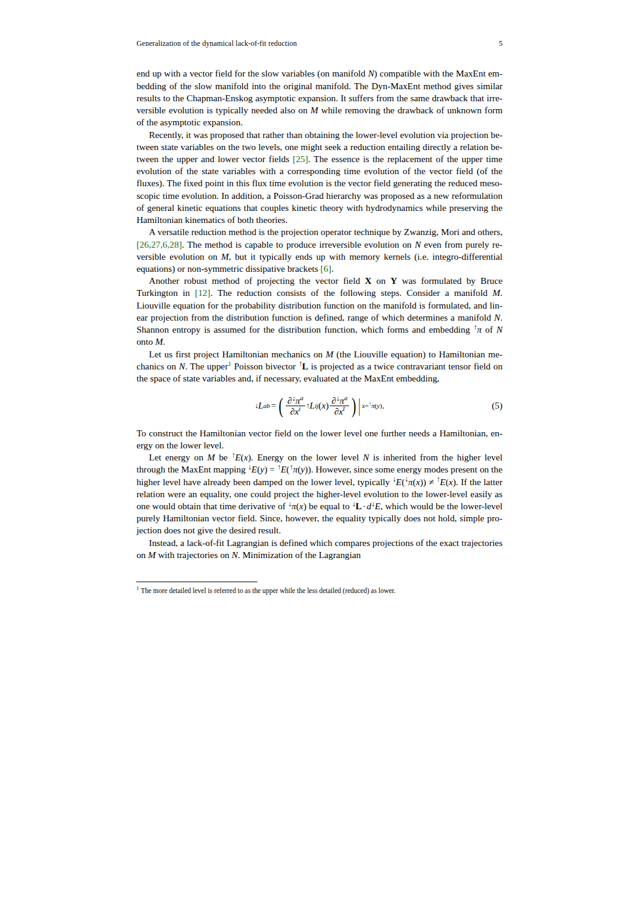Generalization of the dynamical lack-of-fit reduction 5
end up with a vector field for the slow variables (on manifold N) compatible with the MaxEnt embedding of the slow manifold into the original manifold. The Dyn-MaxEnt method gives similar results to the Chapman-Enskog asymptotic expansion. It suffers from the same drawback that irreversible evolution is typically needed also on M while removing the drawback of unknown form of the asymptotic expansion.
Recently, it was proposed that rather than obtaining the lower-level evolution via projection between state variables on the two levels, one might seek a reduction entailing directly a relation between the upper and lower vector fields [25]. The essence is the replacement of the upper time evolution of the state variables with a corresponding time evolution of the vector field (of the fluxes). The fixed point in this flux time evolution is the vector field generating the reduced mesoscopic time evolution. In addition, a Poisson-Grad hierarchy was proposed as a new reformulation of general kinetic equations that couples kinetic theory with hydrodynamics while preserving the Hamiltonian kinematics of both theories.
A versatile reduction method is the projection operator technique by Zwanzig, Mori and others, [26,27,6,28]. The method is capable to produce irreversible evolution on N even from purely reversible evolution on M, but it typically ends up with memory kernels (i.e. integro-differential equations) or non-symmetric dissipative brackets [6].
Another robust method of projecting the vector field X on Y was formulated by Bruce Turkington in [12]. The reduction consists of the following steps. Consider a manifold M. Liouville equation for the probability distribution function on the manifold is formulated, and linear projection from the distribution function is defined, range of which determines a manifold N. Shannon entropy is assumed for the distribution function, which forms and embedding ↑π of N onto M.
Let us first project Hamiltonian mechanics on M (the Liouville equation) to Hamiltonian mechanics on N. The upper1 Poisson bivector ↑L is projected as a twice contravariant tensor field on the space of state variables and, if necessary, evaluated at the MaxEnt embedding,
↓Lab = ( ∂↓πa ∂xi ↑Lij(x) ∂↓πa ∂xl ) |x=↑π(y).
(5)
To construct the Hamiltonian vector field on the lower level one further needs a Hamiltonian, energy on the lower level.
Let energy on M be ↑E(x). Energy on the lower level N is inherited from the higher level through the MaxEnt mapping ↓E(y) = ↑E(↑π(y)). However, since some energy modes present on the higher level have already been damped on the lower level, typically ↓E(↓π(x)) ≠ ↑E(x). If the latter relation were an equality, one could project the higher-level evolution to the lower-level easily as one would obtain that time derivative of ↓π(x) be equal to ↓L·d↓E, which would be the lower-level purely Hamiltonian vector field. Since, however, the equality typically does not hold, simple projection does not give the desired result.
Instead, a lack-of-fit Lagrangian is defined which compares projections of the exact trajectories on M with trajectories on N. Minimization of the Lagrangian
1The more detailed level is referred to as the upper while the less detailed (reduced) as lower.